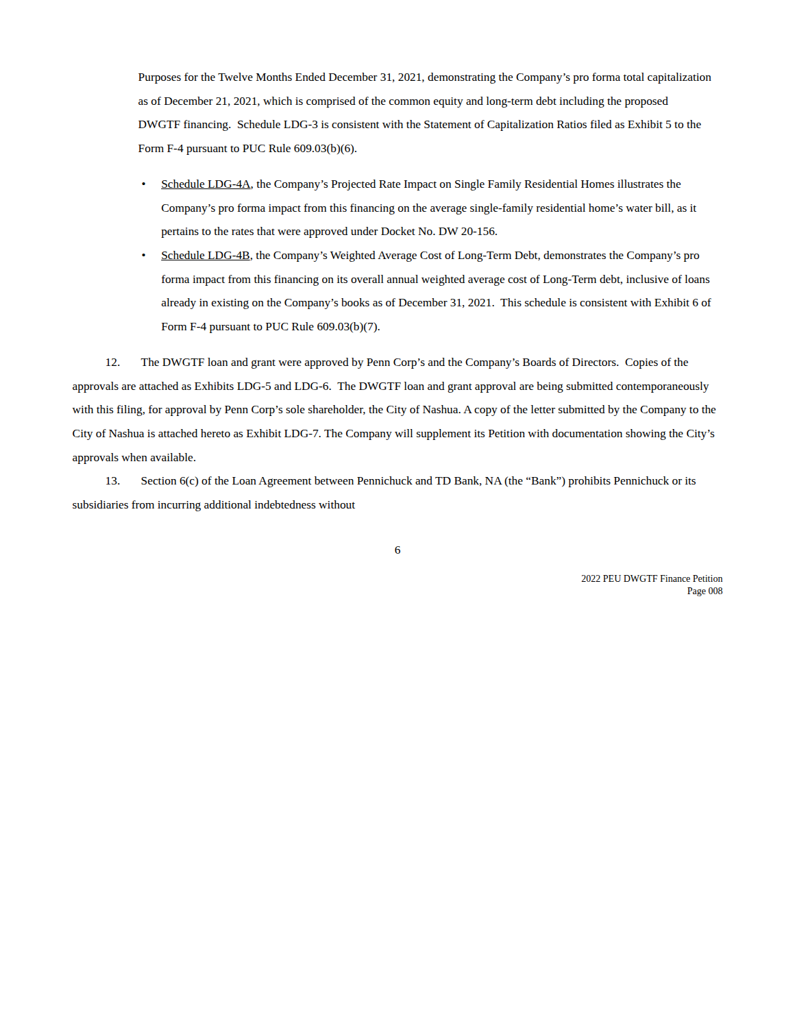Purposes for the Twelve Months Ended December 31, 2021, demonstrating the Company’s pro forma total capitalization as of December 21, 2021, which is comprised of the common equity and long-term debt including the proposed DWGTF financing. Schedule LDG-3 is consistent with the Statement of Capitalization Ratios filed as Exhibit 5 to the Form F-4 pursuant to PUC Rule 609.03(b)(6).
Schedule LDG-4A, the Company’s Projected Rate Impact on Single Family Residential Homes illustrates the Company’s pro forma impact from this financing on the average single-family residential home’s water bill, as it pertains to the rates that were approved under Docket No. DW 20-156.
Schedule LDG-4B, the Company’s Weighted Average Cost of Long-Term Debt, demonstrates the Company’s pro forma impact from this financing on its overall annual weighted average cost of Long-Term debt, inclusive of loans already in existing on the Company’s books as of December 31, 2021. This schedule is consistent with Exhibit 6 of Form F-4 pursuant to PUC Rule 609.03(b)(7).
12. The DWGTF loan and grant were approved by Penn Corp’s and the Company’s Boards of Directors. Copies of the approvals are attached as Exhibits LDG-5 and LDG-6. The DWGTF loan and grant approval are being submitted contemporaneously with this filing, for approval by Penn Corp’s sole shareholder, the City of Nashua. A copy of the letter submitted by the Company to the City of Nashua is attached hereto as Exhibit LDG-7. The Company will supplement its Petition with documentation showing the City’s approvals when available.
13. Section 6(c) of the Loan Agreement between Pennichuck and TD Bank, NA (the “Bank”) prohibits Pennichuck or its subsidiaries from incurring additional indebtedness without
6
2022 PEU DWGTF Finance Petition
Page 008